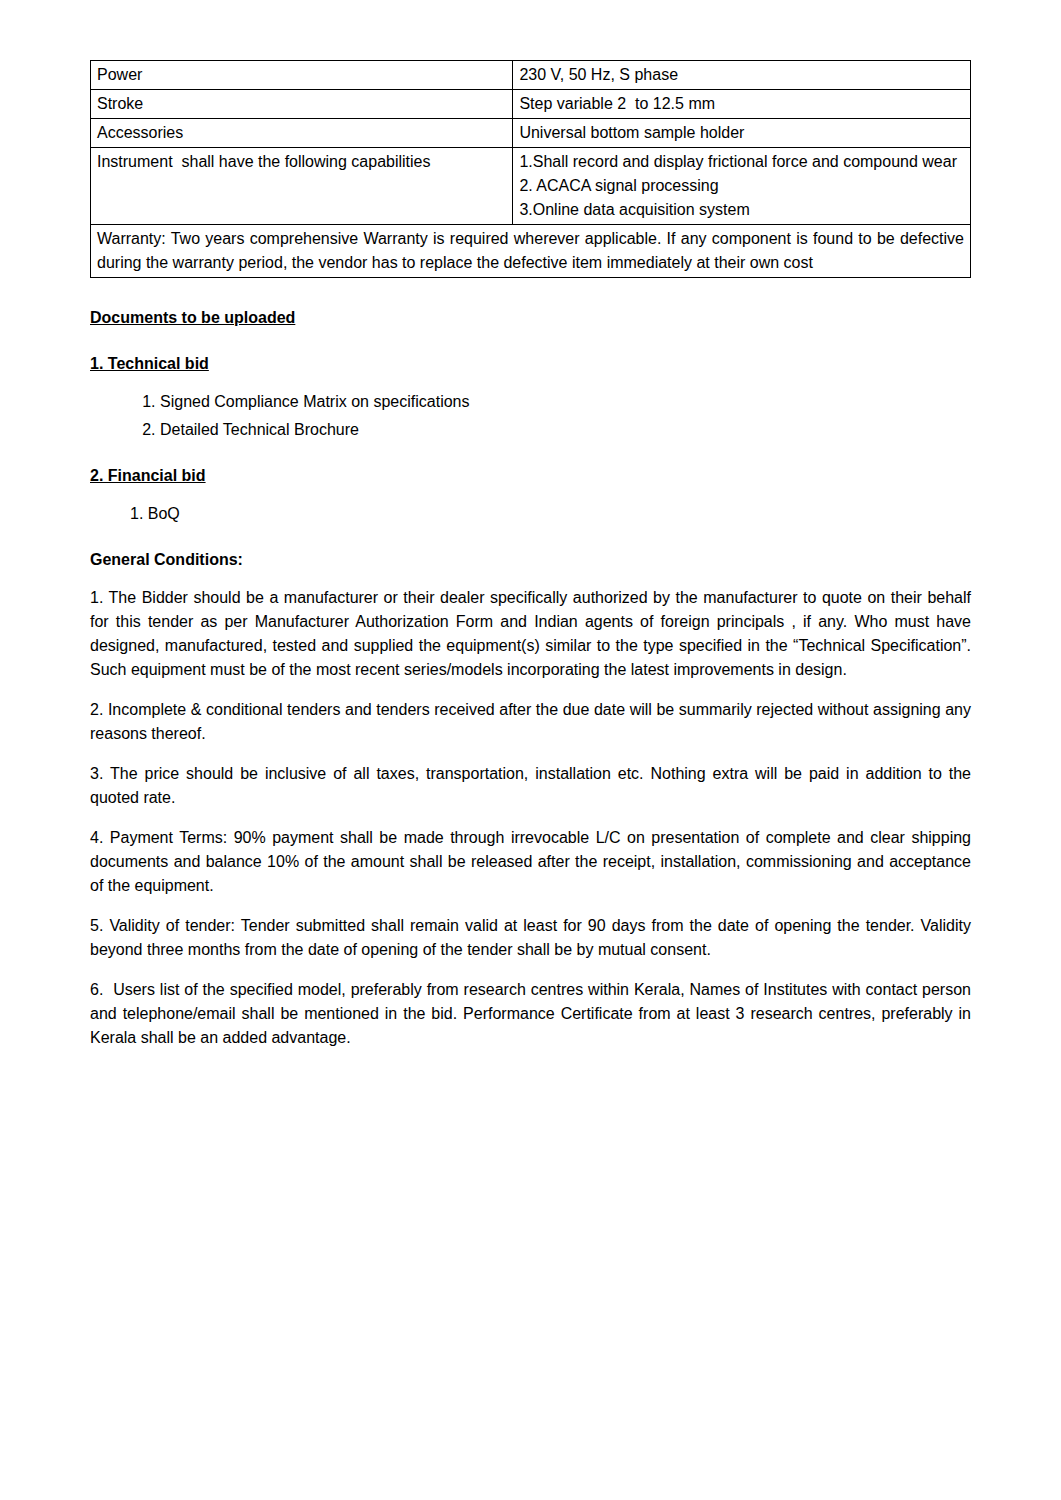| Power | 230 V, 50 Hz, S phase |
| Stroke | Step variable 2 to 12.5 mm |
| Accessories | Universal bottom sample holder |
| Instrument shall have the following capabilities | 1.Shall record and display frictional force and compound wear 2. ACACA signal processing 3.Online data acquisition system |
| Warranty: Two years comprehensive Warranty is required wherever applicable. If any component is found to be defective during the warranty period, the vendor has to replace the defective item immediately at their own cost |
Documents to be uploaded
1. Technical bid
Signed Compliance Matrix on specifications
Detailed Technical Brochure
2. Financial bid
1. BoQ
General Conditions:
1. The Bidder should be a manufacturer or their dealer specifically authorized by the manufacturer to quote on their behalf for this tender as per Manufacturer Authorization Form and Indian agents of foreign principals , if any. Who must have designed, manufactured, tested and supplied the equipment(s) similar to the type specified in the “Technical Specification”. Such equipment must be of the most recent series/models incorporating the latest improvements in design.
2. Incomplete & conditional tenders and tenders received after the due date will be summarily rejected without assigning any reasons thereof.
3. The price should be inclusive of all taxes, transportation, installation etc. Nothing extra will be paid in addition to the quoted rate.
4. Payment Terms: 90% payment shall be made through irrevocable L/C on presentation of complete and clear shipping documents and balance 10% of the amount shall be released after the receipt, installation, commissioning and acceptance of the equipment.
5. Validity of tender: Tender submitted shall remain valid at least for 90 days from the date of opening the tender. Validity beyond three months from the date of opening of the tender shall be by mutual consent.
6. Users list of the specified model, preferably from research centres within Kerala, Names of Institutes with contact person and telephone/email shall be mentioned in the bid. Performance Certificate from at least 3 research centres, preferably in Kerala shall be an added advantage.